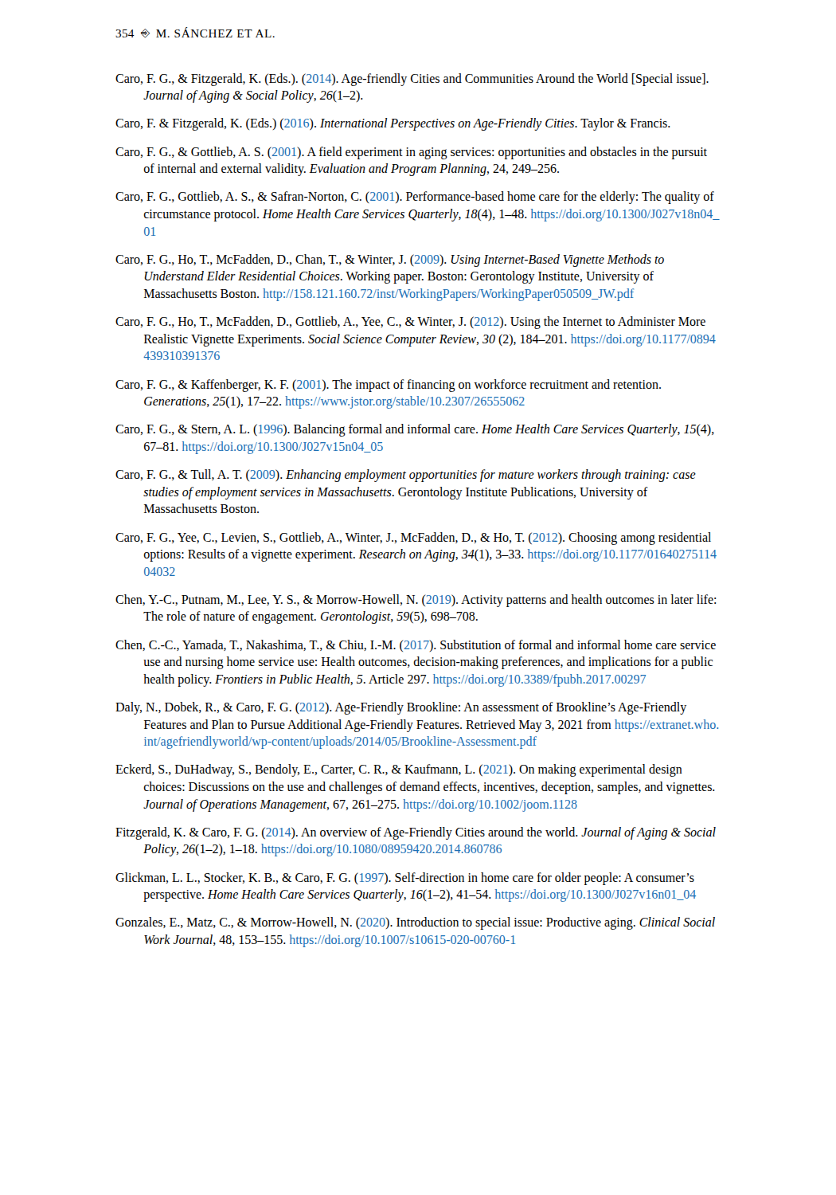354 ⎆ M. SÁNCHEZ ET AL.
Caro, F. G., & Fitzgerald, K. (Eds.). (2014). Age-friendly Cities and Communities Around the World [Special issue]. Journal of Aging & Social Policy, 26(1–2).
Caro, F. & Fitzgerald, K. (Eds.) (2016). International Perspectives on Age-Friendly Cities. Taylor & Francis.
Caro, F. G., & Gottlieb, A. S. (2001). A field experiment in aging services: opportunities and obstacles in the pursuit of internal and external validity. Evaluation and Program Planning, 24, 249–256.
Caro, F. G., Gottlieb, A. S., & Safran-Norton, C. (2001). Performance-based home care for the elderly: The quality of circumstance protocol. Home Health Care Services Quarterly, 18(4), 1–48. https://doi.org/10.1300/J027v18n04_01
Caro, F. G., Ho, T., McFadden, D., Chan, T., & Winter, J. (2009). Using Internet-Based Vignette Methods to Understand Elder Residential Choices. Working paper. Boston: Gerontology Institute, University of Massachusetts Boston. http://158.121.160.72/inst/WorkingPapers/WorkingPaper050509_JW.pdf
Caro, F. G., Ho, T., McFadden, D., Gottlieb, A., Yee, C., & Winter, J. (2012). Using the Internet to Administer More Realistic Vignette Experiments. Social Science Computer Review, 30 (2), 184–201. https://doi.org/10.1177/0894439310391376
Caro, F. G., & Kaffenberger, K. F. (2001). The impact of financing on workforce recruitment and retention. Generations, 25(1), 17–22. https://www.jstor.org/stable/10.2307/26555062
Caro, F. G., & Stern, A. L. (1996). Balancing formal and informal care. Home Health Care Services Quarterly, 15(4), 67–81. https://doi.org/10.1300/J027v15n04_05
Caro, F. G., & Tull, A. T. (2009). Enhancing employment opportunities for mature workers through training: case studies of employment services in Massachusetts. Gerontology Institute Publications, University of Massachusetts Boston.
Caro, F. G., Yee, C., Levien, S., Gottlieb, A., Winter, J., McFadden, D., & Ho, T. (2012). Choosing among residential options: Results of a vignette experiment. Research on Aging, 34(1), 3–33. https://doi.org/10.1177/0164027511404032
Chen, Y.-C., Putnam, M., Lee, Y. S., & Morrow-Howell, N. (2019). Activity patterns and health outcomes in later life: The role of nature of engagement. Gerontologist, 59(5), 698–708.
Chen, C.-C., Yamada, T., Nakashima, T., & Chiu, I.-M. (2017). Substitution of formal and informal home care service use and nursing home service use: Health outcomes, decision-making preferences, and implications for a public health policy. Frontiers in Public Health, 5. Article 297. https://doi.org/10.3389/fpubh.2017.00297
Daly, N., Dobek, R., & Caro, F. G. (2012). Age-Friendly Brookline: An assessment of Brookline’s Age-Friendly Features and Plan to Pursue Additional Age-Friendly Features. Retrieved May 3, 2021 from https://extranet.who.int/agefriendlyworld/wp-content/uploads/2014/05/Brookline-Assessment.pdf
Eckerd, S., DuHadway, S., Bendoly, E., Carter, C. R., & Kaufmann, L. (2021). On making experimental design choices: Discussions on the use and challenges of demand effects, incentives, deception, samples, and vignettes. Journal of Operations Management, 67, 261–275. https://doi.org/10.1002/joom.1128
Fitzgerald, K. & Caro, F. G. (2014). An overview of Age-Friendly Cities around the world. Journal of Aging & Social Policy, 26(1–2), 1–18. https://doi.org/10.1080/08959420.2014.860786
Glickman, L. L., Stocker, K. B., & Caro, F. G. (1997). Self-direction in home care for older people: A consumer’s perspective. Home Health Care Services Quarterly, 16(1–2), 41–54. https://doi.org/10.1300/J027v16n01_04
Gonzales, E., Matz, C., & Morrow-Howell, N. (2020). Introduction to special issue: Productive aging. Clinical Social Work Journal, 48, 153–155. https://doi.org/10.1007/s10615-020-00760-1